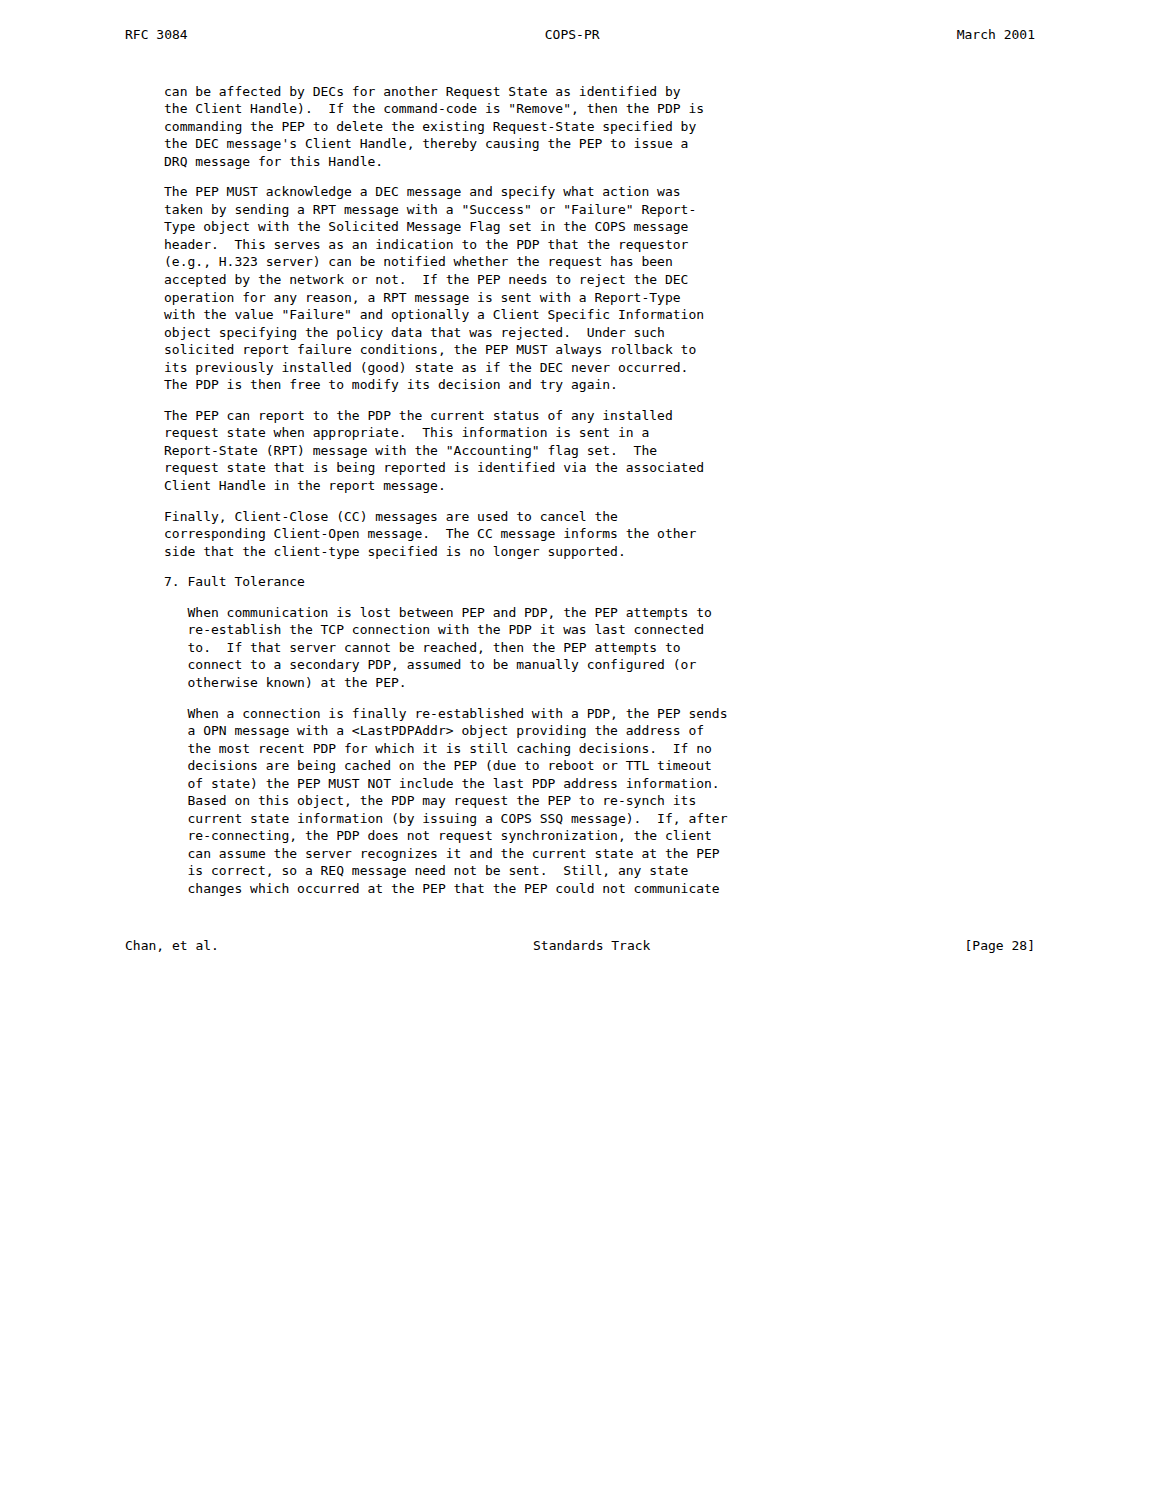RFC 3084 COPS-PR March 2001
can be affected by DECs for another Request State as identified by the Client Handle). If the command-code is "Remove", then the PDP is commanding the PEP to delete the existing Request-State specified by the DEC message's Client Handle, thereby causing the PEP to issue a DRQ message for this Handle.
The PEP MUST acknowledge a DEC message and specify what action was taken by sending a RPT message with a "Success" or "Failure" Report- Type object with the Solicited Message Flag set in the COPS message header. This serves as an indication to the PDP that the requestor (e.g., H.323 server) can be notified whether the request has been accepted by the network or not. If the PEP needs to reject the DEC operation for any reason, a RPT message is sent with a Report-Type with the value "Failure" and optionally a Client Specific Information object specifying the policy data that was rejected. Under such solicited report failure conditions, the PEP MUST always rollback to its previously installed (good) state as if the DEC never occurred. The PDP is then free to modify its decision and try again.
The PEP can report to the PDP the current status of any installed request state when appropriate. This information is sent in a Report-State (RPT) message with the "Accounting" flag set. The request state that is being reported is identified via the associated Client Handle in the report message.
Finally, Client-Close (CC) messages are used to cancel the corresponding Client-Open message. The CC message informs the other side that the client-type specified is no longer supported.
7. Fault Tolerance
When communication is lost between PEP and PDP, the PEP attempts to re-establish the TCP connection with the PDP it was last connected to. If that server cannot be reached, then the PEP attempts to connect to a secondary PDP, assumed to be manually configured (or otherwise known) at the PEP.
When a connection is finally re-established with a PDP, the PEP sends a OPN message with a <LastPDPAddr> object providing the address of the most recent PDP for which it is still caching decisions. If no decisions are being cached on the PEP (due to reboot or TTL timeout of state) the PEP MUST NOT include the last PDP address information. Based on this object, the PDP may request the PEP to re-synch its current state information (by issuing a COPS SSQ message). If, after re-connecting, the PDP does not request synchronization, the client can assume the server recognizes it and the current state at the PEP is correct, so a REQ message need not be sent. Still, any state changes which occurred at the PEP that the PEP could not communicate
Chan, et al. Standards Track [Page 28]